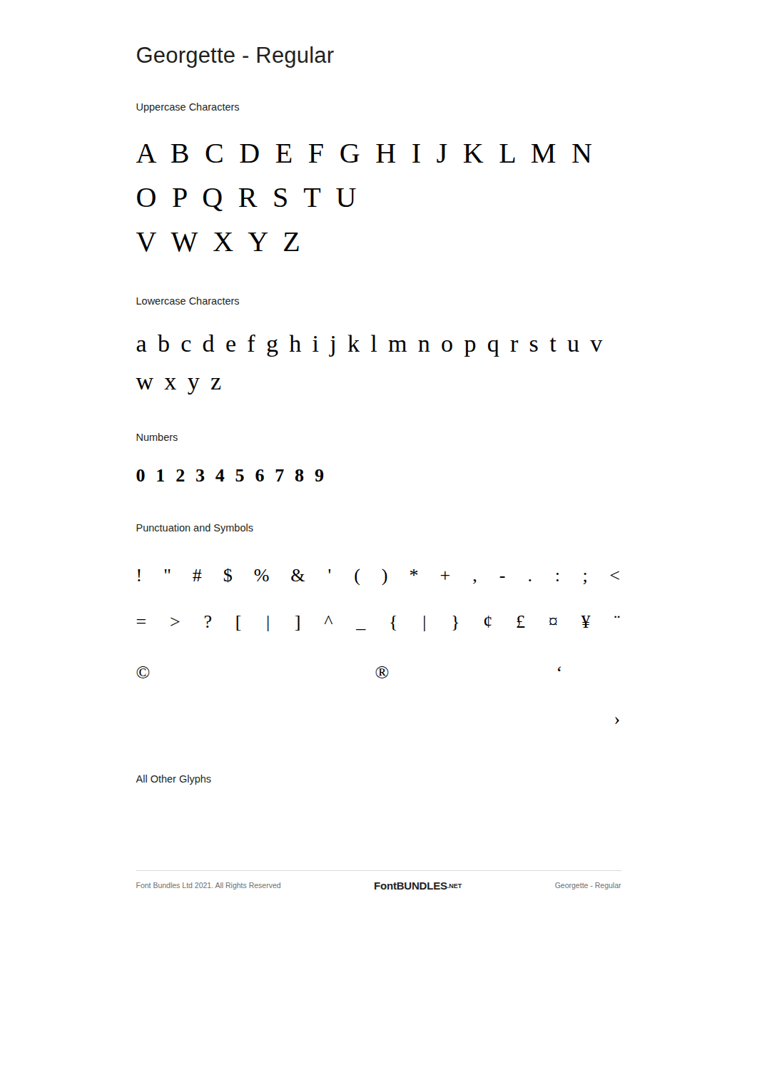Georgette - Regular
Uppercase Characters
A B C D E F G H I J K L M N O P Q R S T U
V W X Y Z
Lowercase Characters
a b c d e f g h i j k l m n o p q r s t u v w x y z
Numbers
0 1 2 3 4 5 6 7 8 9
Punctuation and Symbols
!"#$%&'()*+,-.:;<
=>?[|]^_{|}¢£¤¥¨
© ® ‘
›
All Other Glyphs
Font Bundles Ltd 2021. All Rights Reserved
FontBUNDLES.NET
Georgette - Regular